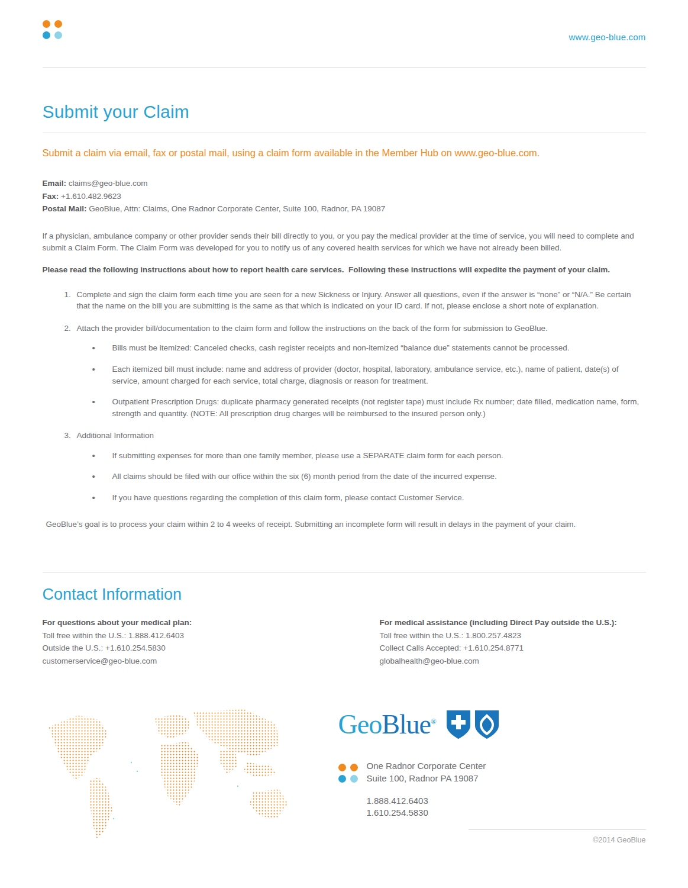www.geo-blue.com
Submit your Claim
Submit a claim via email, fax or postal mail, using a claim form available in the Member Hub on www.geo-blue.com.
Email: claims@geo-blue.com
Fax: +1.610.482.9623
Postal Mail: GeoBlue, Attn: Claims, One Radnor Corporate Center, Suite 100, Radnor, PA 19087
If a physician, ambulance company or other provider sends their bill directly to you, or you pay the medical provider at the time of service, you will need to complete and submit a Claim Form. The Claim Form was developed for you to notify us of any covered health services for which we have not already been billed.
Please read the following instructions about how to report health care services. Following these instructions will expedite the payment of your claim.
Complete and sign the claim form each time you are seen for a new Sickness or Injury. Answer all questions, even if the answer is “none” or “N/A.” Be certain that the name on the bill you are submitting is the same as that which is indicated on your ID card. If not, please enclose a short note of explanation.
Attach the provider bill/documentation to the claim form and follow the instructions on the back of the form for submission to GeoBlue.
Bills must be itemized: Canceled checks, cash register receipts and non-itemized “balance due” statements cannot be processed.
Each itemized bill must include: name and address of provider (doctor, hospital, laboratory, ambulance service, etc.), name of patient, date(s) of service, amount charged for each service, total charge, diagnosis or reason for treatment.
Outpatient Prescription Drugs: duplicate pharmacy generated receipts (not register tape) must include Rx number; date filled, medication name, form, strength and quantity. (NOTE: All prescription drug charges will be reimbursed to the insured person only.)
Additional Information
If submitting expenses for more than one family member, please use a SEPARATE claim form for each person.
All claims should be filed with our office within the six (6) month period from the date of the incurred expense.
If you have questions regarding the completion of this claim form, please contact Customer Service.
GeoBlue’s goal is to process your claim within 2 to 4 weeks of receipt. Submitting an incomplete form will result in delays in the payment of your claim.
Contact Information
For questions about your medical plan:
Toll free within the U.S.: 1.888.412.6403
Outside the U.S.: +1.610.254.5830
customerservice@geo-blue.com
For medical assistance (including Direct Pay outside the U.S.):
Toll free within the U.S.: 1.800.257.4823
Collect Calls Accepted: +1.610.254.8771
globalhealth@geo-blue.com
Geo Blue®
One Radnor Corporate Center
Suite 100, Radnor PA 19087
1.888.412.6403
1.610.254.5830
©2014 GeoBlue